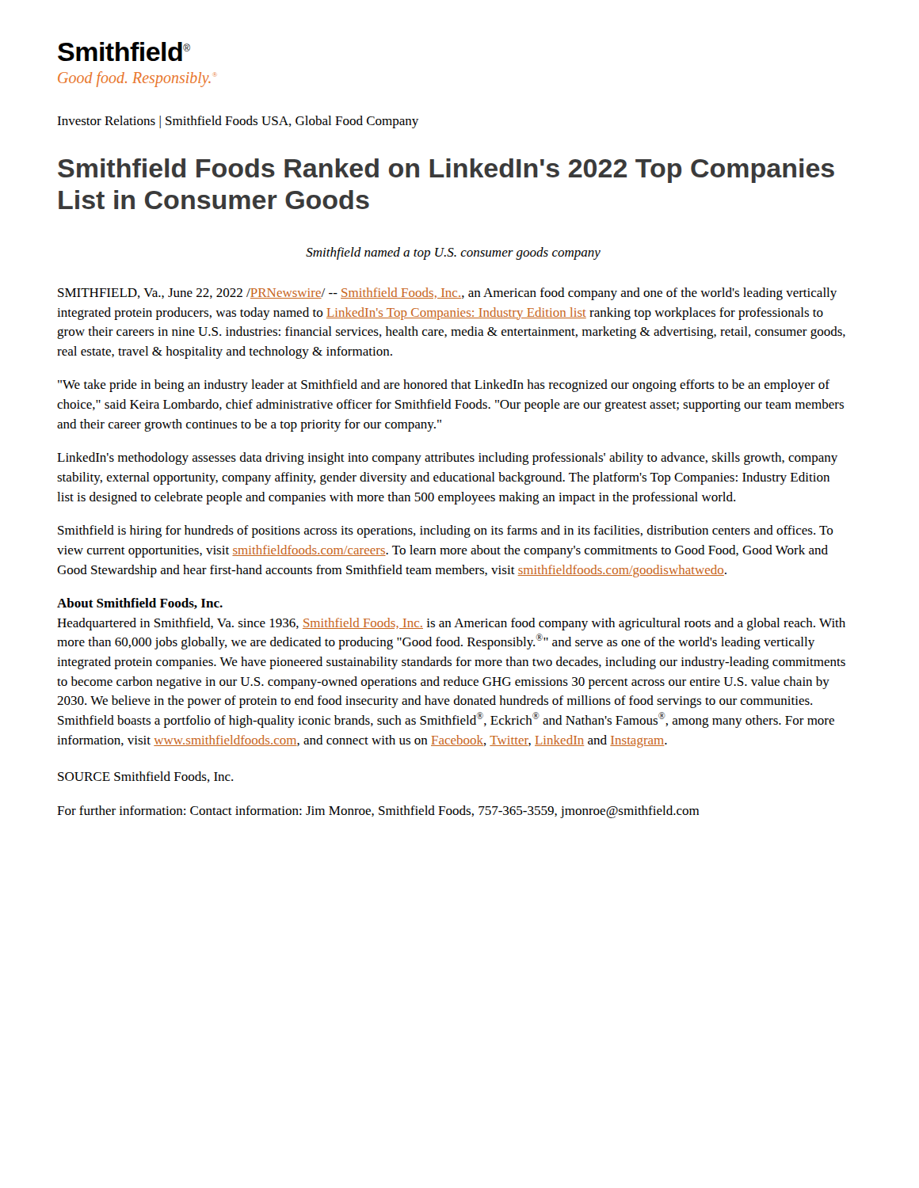Smithfield®
Good food. Responsibly.®
Investor Relations | Smithfield Foods USA, Global Food Company
Smithfield Foods Ranked on LinkedIn's 2022 Top Companies List in Consumer Goods
Smithfield named a top U.S. consumer goods company
SMITHFIELD, Va., June 22, 2022 /PRNewswire/ -- Smithfield Foods, Inc., an American food company and one of the world's leading vertically integrated protein producers, was today named to LinkedIn's Top Companies: Industry Edition list ranking top workplaces for professionals to grow their careers in nine U.S. industries: financial services, health care, media & entertainment, marketing & advertising, retail, consumer goods, real estate, travel & hospitality and technology & information.
"We take pride in being an industry leader at Smithfield and are honored that LinkedIn has recognized our ongoing efforts to be an employer of choice," said Keira Lombardo, chief administrative officer for Smithfield Foods. "Our people are our greatest asset; supporting our team members and their career growth continues to be a top priority for our company."
LinkedIn's methodology assesses data driving insight into company attributes including professionals' ability to advance, skills growth, company stability, external opportunity, company affinity, gender diversity and educational background. The platform's Top Companies: Industry Edition list is designed to celebrate people and companies with more than 500 employees making an impact in the professional world.
Smithfield is hiring for hundreds of positions across its operations, including on its farms and in its facilities, distribution centers and offices. To view current opportunities, visit smithfieldfoods.com/careers. To learn more about the company's commitments to Good Food, Good Work and Good Stewardship and hear first-hand accounts from Smithfield team members, visit smithfieldfoods.com/goodiswhatwedo.
About Smithfield Foods, Inc.
Headquartered in Smithfield, Va. since 1936, Smithfield Foods, Inc. is an American food company with agricultural roots and a global reach. With more than 60,000 jobs globally, we are dedicated to producing "Good food. Responsibly.®" and serve as one of the world's leading vertically integrated protein companies. We have pioneered sustainability standards for more than two decades, including our industry-leading commitments to become carbon negative in our U.S. company-owned operations and reduce GHG emissions 30 percent across our entire U.S. value chain by 2030. We believe in the power of protein to end food insecurity and have donated hundreds of millions of food servings to our communities. Smithfield boasts a portfolio of high-quality iconic brands, such as Smithfield®, Eckrich® and Nathan's Famous®, among many others. For more information, visit www.smithfieldfoods.com, and connect with us on Facebook, Twitter, LinkedIn and Instagram.
SOURCE Smithfield Foods, Inc.
For further information: Contact information: Jim Monroe, Smithfield Foods, 757-365-3559, jmonroe@smithfield.com